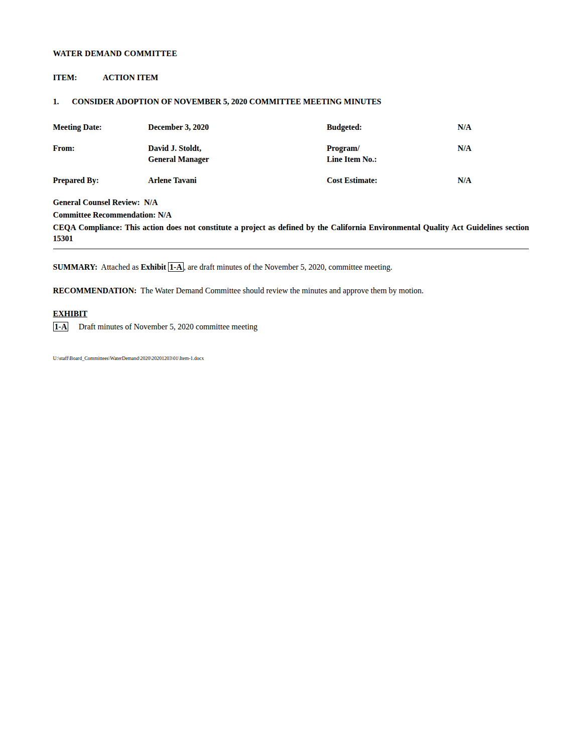WATER DEMAND COMMITTEE
ITEM: ACTION ITEM
1. CONSIDER ADOPTION OF NOVEMBER 5, 2020 COMMITTEE MEETING MINUTES
| Meeting Date: | December 3, 2020 | Budgeted: | N/A |
| From: | David J. Stoldt, General Manager | Program/ Line Item No.: | N/A |
| Prepared By: | Arlene Tavani | Cost Estimate: | N/A |
General Counsel Review: N/A
Committee Recommendation: N/A
CEQA Compliance: This action does not constitute a project as defined by the California Environmental Quality Act Guidelines section 15301
SUMMARY: Attached as Exhibit 1-A, are draft minutes of the November 5, 2020, committee meeting.
RECOMMENDATION: The Water Demand Committee should review the minutes and approve them by motion.
EXHIBIT
1-ADraft minutes of November 5, 2020 committee meeting
U:\staff\Board_Committees\WaterDemand\2020\20201203\01\Item-1.docx